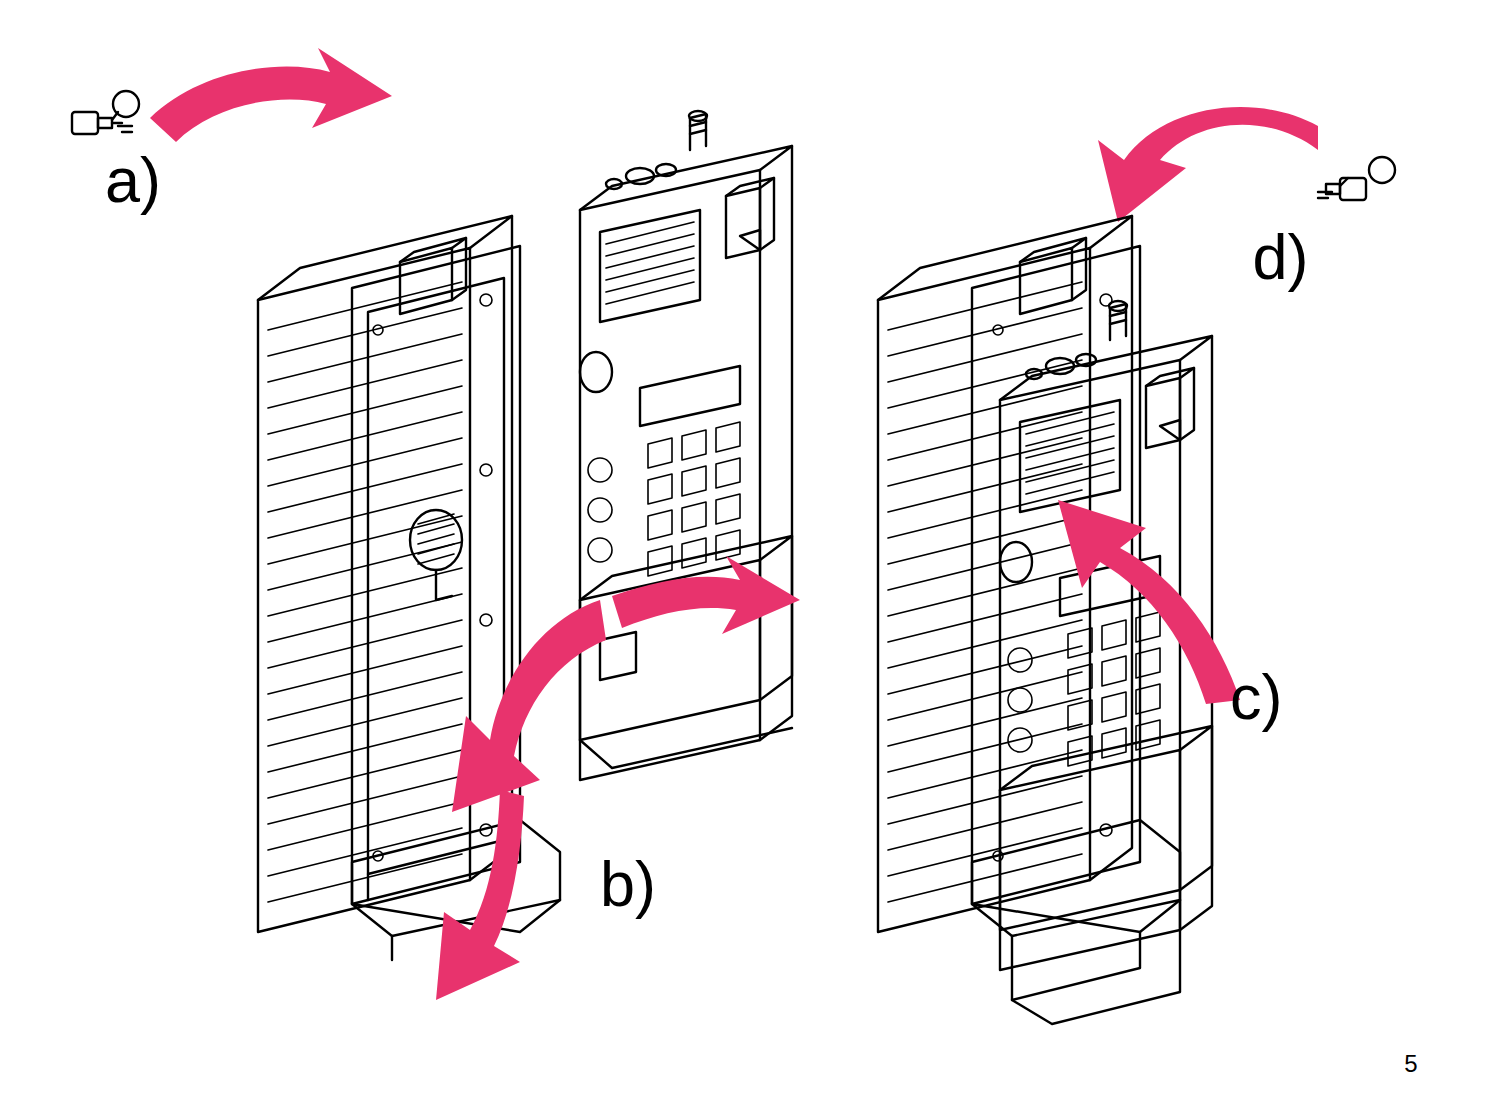a) b) c) d) 5